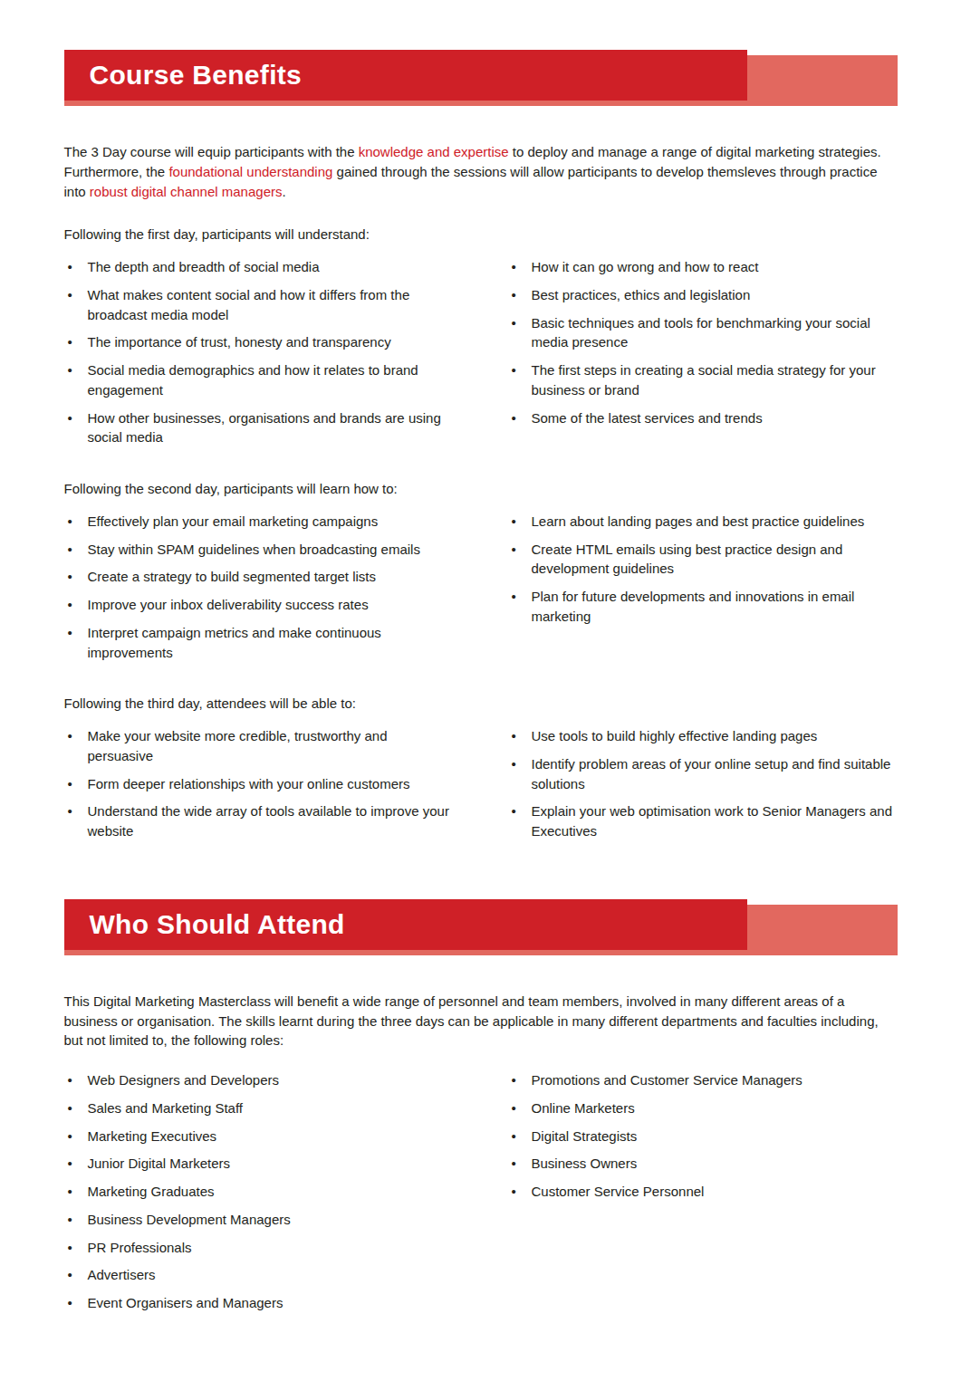Course Benefits
The 3 Day course will equip participants with the knowledge and expertise to deploy and manage a range of digital marketing strategies. Furthermore, the foundational understanding gained through the sessions will allow participants to develop themsleves through practice into robust digital channel managers.
Following the first day, participants will understand:
The depth and breadth of social media
What makes content social and how it differs from the broadcast media model
The importance of trust, honesty and transparency
Social media demographics and how it relates to brand engagement
How other businesses, organisations and brands are using social media
How it can go wrong and how to react
Best practices, ethics and legislation
Basic techniques and tools for benchmarking your social media presence
The first steps in creating a social media strategy for your business or brand
Some of the latest services and trends
Following the second day, participants will learn how to:
Effectively plan your email marketing campaigns
Stay within SPAM guidelines when broadcasting emails
Create a strategy to build segmented target lists
Improve your inbox deliverability success rates
Interpret campaign metrics and make continuous improvements
Learn about landing pages and best practice guidelines
Create HTML emails using best practice design and development guidelines
Plan for future developments and innovations in email marketing
Following the third day, attendees will be able to:
Make your website more credible, trustworthy and persuasive
Form deeper relationships with your online customers
Understand the wide array of tools available to improve your website
Use tools to build highly effective landing pages
Identify problem areas of your online setup and find suitable solutions
Explain your web optimisation work to Senior Managers and Executives
Who Should Attend
This Digital Marketing Masterclass will benefit a wide range of personnel and team members, involved in many different areas of a business or organisation. The skills learnt during the three days can be applicable in many different departments and faculties including, but not limited to, the following roles:
Web Designers and Developers
Sales and Marketing Staff
Marketing Executives
Junior Digital Marketers
Marketing Graduates
Business Development Managers
PR Professionals
Advertisers
Event Organisers and Managers
Promotions and Customer Service Managers
Online Marketers
Digital Strategists
Business Owners
Customer Service Personnel